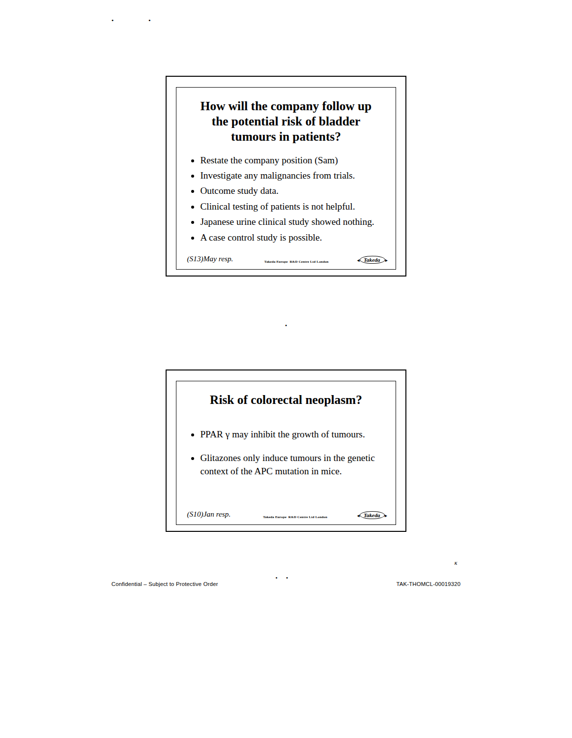• •
How will the company follow up
the potential risk of bladder
tumours in patients?
Restate the company position (Sam)
Investigate any malignancies from trials.
Outcome study data.
Clinical testing of patients is not helpful.
Japanese urine clinical study showed nothing.
A case control study is possible.
(S13)May resp.
Takeda Europe R&D Centre Ltd London
Takeda
•
Risk of colorectal neoplasm?
PPAR γ may inhibit the growth of tumours.
Glitazones only induce tumours in the genetic context of the APC mutation in mice.
(S10)Jan resp.
Takeda Europe R&D Centre Ltd London
Takeda
••
κ
Confidential – Subject to Protective Order
TAK-THOMCL-00019320